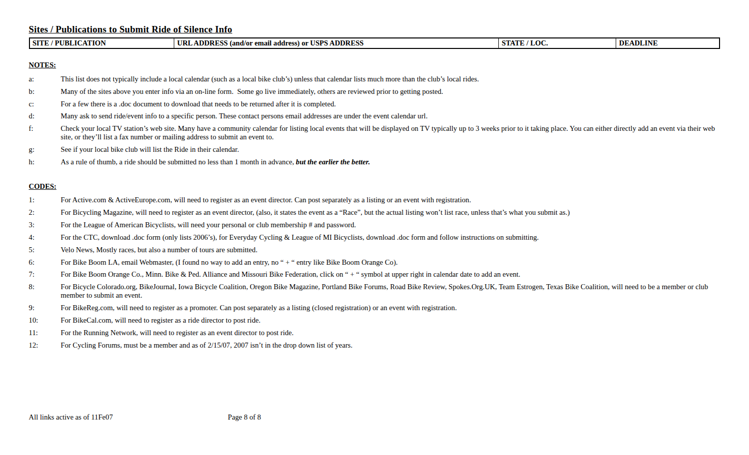Sites / Publications to Submit Ride of Silence Info
| SITE / PUBLICATION | URL ADDRESS (and/or email address) or USPS ADDRESS | STATE / LOC. | DEADLINE |
NOTES:
| a: | This list does not typically include a local calendar (such as a local bike club’s) unless that calendar lists much more than the club’s local rides. |
| b: | Many of the sites above you enter info via an on-line form. Some go live immediately, others are reviewed prior to getting posted. |
| c: | For a few there is a .doc document to download that needs to be returned after it is completed. |
| d: | Many ask to send ride/event info to a specific person. These contact persons email addresses are under the event calendar url. |
| f: | Check your local TV station’s web site. Many have a community calendar for listing local events that will be displayed on TV typically up to 3 weeks prior to it taking place. You can either directly add an event via their web site, or they’ll list a fax number or mailing address to submit an event to. |
| g: | See if your local bike club will list the Ride in their calendar. |
| h: | As a rule of thumb, a ride should be submitted no less than 1 month in advance, but the earlier the better. |
CODES:
| 1: | For Active.com & ActiveEurope.com, will need to register as an event director. Can post separately as a listing or an event with registration. |
| 2: | For Bicycling Magazine, will need to register as an event director, (also, it states the event as a “Race”, but the actual listing won’t list race, unless that’s what you submit as.) |
| 3: | For the League of American Bicyclists, will need your personal or club membership # and password. |
| 4: | For the CTC, download .doc form (only lists 2006’s), for Everyday Cycling & League of MI Bicyclists, download .doc form and follow instructions on submitting. |
| 5: | Velo News, Mostly races, but also a number of tours are submitted. |
| 6: | For Bike Boom LA, email Webmaster, (I found no way to add an entry, no “ + “ entry like Bike Boom Orange Co). |
| 7: | For Bike Boom Orange Co., Minn. Bike & Ped. Alliance and Missouri Bike Federation, click on “ + “ symbol at upper right in calendar date to add an event. |
| 8: | For Bicycle Colorado.org, BikeJournal, Iowa Bicycle Coalition, Oregon Bike Magazine, Portland Bike Forums, Road Bike Review, Spokes.Org.UK, Team Estrogen, Texas Bike Coalition, will need to be a member or club member to submit an event. |
| 9: | For BikeReg.com, will need to register as a promoter. Can post separately as a listing (closed registration) or an event with registration. |
| 10: | For BikeCal.com, will need to register as a ride director to post ride. |
| 11: | For the Running Network, will need to register as an event director to post ride. |
| 12: | For Cycling Forums, must be a member and as of 2/15/07, 2007 isn’t in the drop down list of years. |
All links active as of 11Fe07 Page 8 of 8